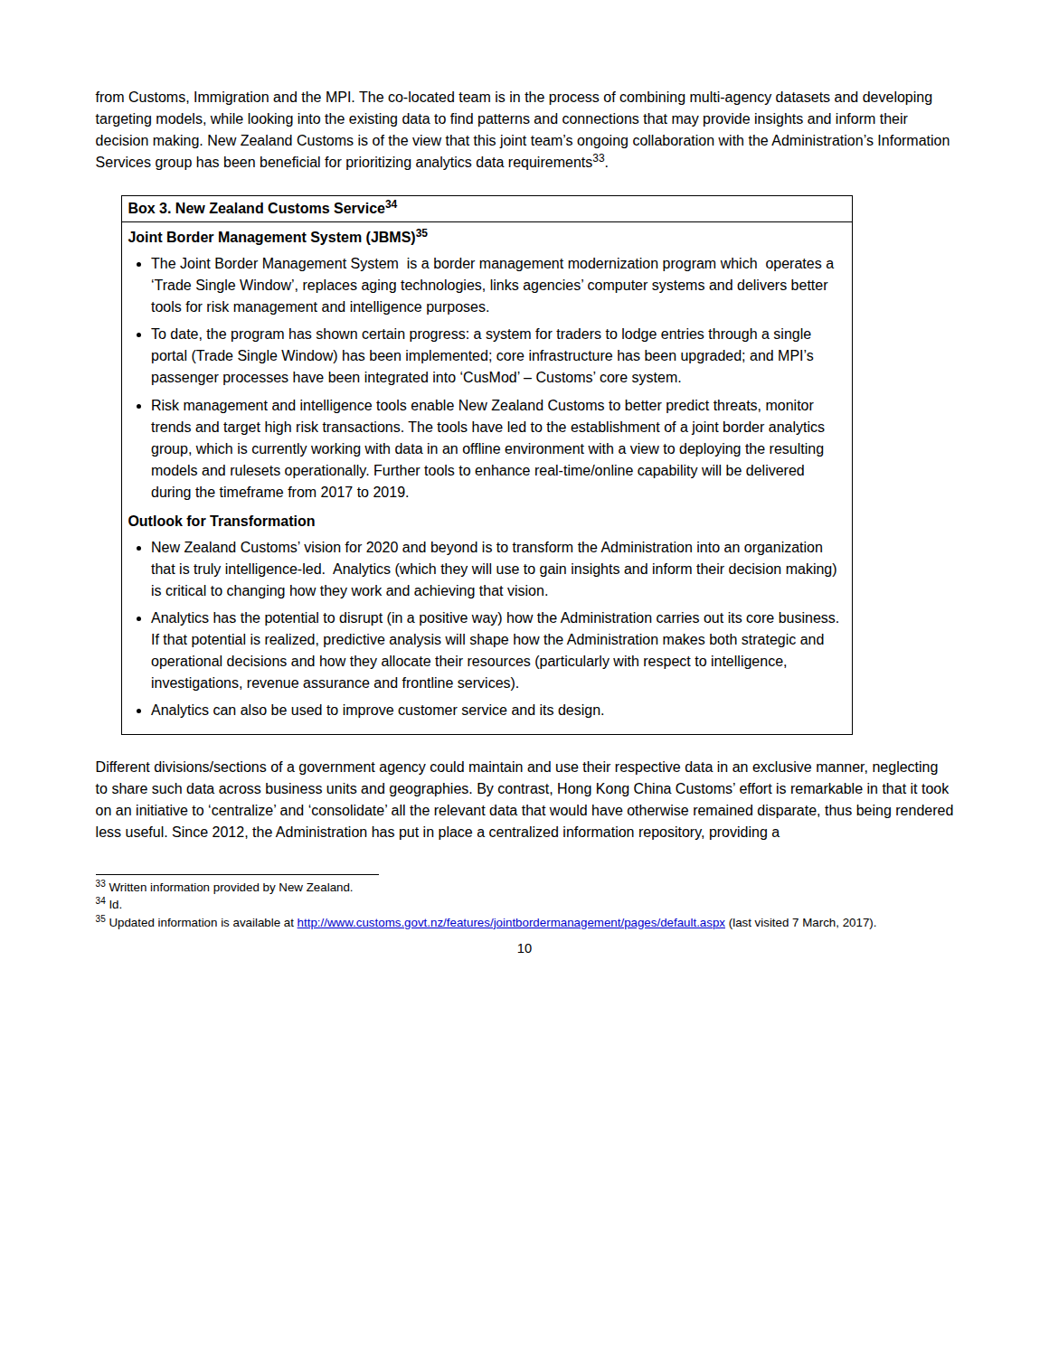from Customs, Immigration and the MPI. The co-located team is in the process of combining multi-agency datasets and developing targeting models, while looking into the existing data to find patterns and connections that may provide insights and inform their decision making. New Zealand Customs is of the view that this joint team’s ongoing collaboration with the Administration’s Information Services group has been beneficial for prioritizing analytics data requirements33.
Box 3. New Zealand Customs Service34
Joint Border Management System (JBMS)35
The Joint Border Management System is a border management modernization program which operates a ‘Trade Single Window’, replaces aging technologies, links agencies’ computer systems and delivers better tools for risk management and intelligence purposes.
To date, the program has shown certain progress: a system for traders to lodge entries through a single portal (Trade Single Window) has been implemented; core infrastructure has been upgraded; and MPI’s passenger processes have been integrated into ‘CusMod’ – Customs’ core system.
Risk management and intelligence tools enable New Zealand Customs to better predict threats, monitor trends and target high risk transactions. The tools have led to the establishment of a joint border analytics group, which is currently working with data in an offline environment with a view to deploying the resulting models and rulesets operationally. Further tools to enhance real-time/online capability will be delivered during the timeframe from 2017 to 2019.
Outlook for Transformation
New Zealand Customs’ vision for 2020 and beyond is to transform the Administration into an organization that is truly intelligence-led. Analytics (which they will use to gain insights and inform their decision making) is critical to changing how they work and achieving that vision.
Analytics has the potential to disrupt (in a positive way) how the Administration carries out its core business. If that potential is realized, predictive analysis will shape how the Administration makes both strategic and operational decisions and how they allocate their resources (particularly with respect to intelligence, investigations, revenue assurance and frontline services).
Analytics can also be used to improve customer service and its design.
Different divisions/sections of a government agency could maintain and use their respective data in an exclusive manner, neglecting to share such data across business units and geographies. By contrast, Hong Kong China Customs’ effort is remarkable in that it took on an initiative to ‘centralize’ and ‘consolidate’ all the relevant data that would have otherwise remained disparate, thus being rendered less useful. Since 2012, the Administration has put in place a centralized information repository, providing a
33 Written information provided by New Zealand.
34 Id.
35 Updated information is available at http://www.customs.govt.nz/features/jointbordermanagement/pages/default.aspx (last visited 7 March, 2017).
10